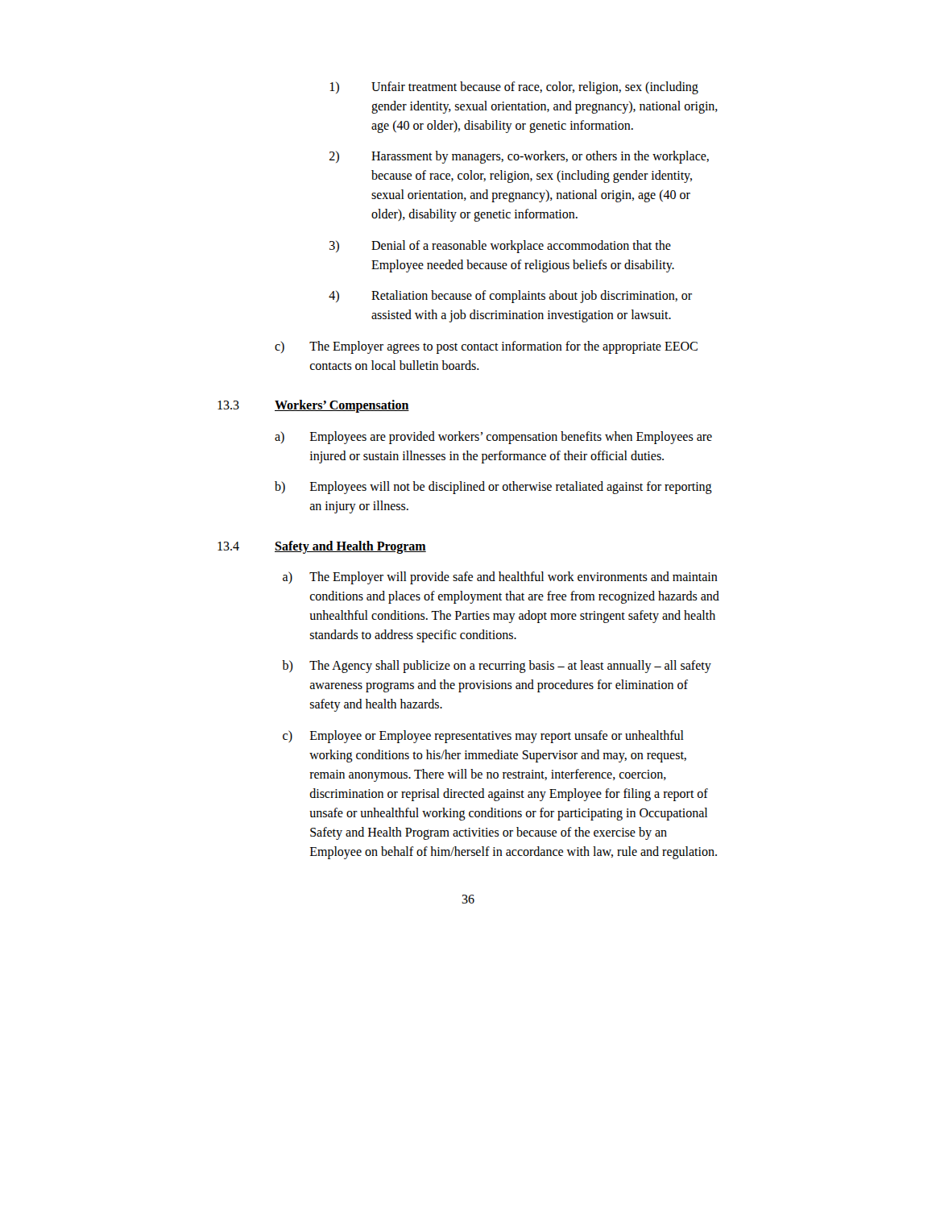1) Unfair treatment because of race, color, religion, sex (including gender identity, sexual orientation, and pregnancy), national origin, age (40 or older), disability or genetic information.
2) Harassment by managers, co-workers, or others in the workplace, because of race, color, religion, sex (including gender identity, sexual orientation, and pregnancy), national origin, age (40 or older), disability or genetic information.
3) Denial of a reasonable workplace accommodation that the Employee needed because of religious beliefs or disability.
4) Retaliation because of complaints about job discrimination, or assisted with a job discrimination investigation or lawsuit.
c) The Employer agrees to post contact information for the appropriate EEOC contacts on local bulletin boards.
13.3 Workers’ Compensation
a) Employees are provided workers’ compensation benefits when Employees are injured or sustain illnesses in the performance of their official duties.
b) Employees will not be disciplined or otherwise retaliated against for reporting an injury or illness.
13.4 Safety and Health Program
a) The Employer will provide safe and healthful work environments and maintain conditions and places of employment that are free from recognized hazards and unhealthful conditions. The Parties may adopt more stringent safety and health standards to address specific conditions.
b) The Agency shall publicize on a recurring basis – at least annually – all safety awareness programs and the provisions and procedures for elimination of safety and health hazards.
c) Employee or Employee representatives may report unsafe or unhealthful working conditions to his/her immediate Supervisor and may, on request, remain anonymous. There will be no restraint, interference, coercion, discrimination or reprisal directed against any Employee for filing a report of unsafe or unhealthful working conditions or for participating in Occupational Safety and Health Program activities or because of the exercise by an Employee on behalf of him/herself in accordance with law, rule and regulation.
36